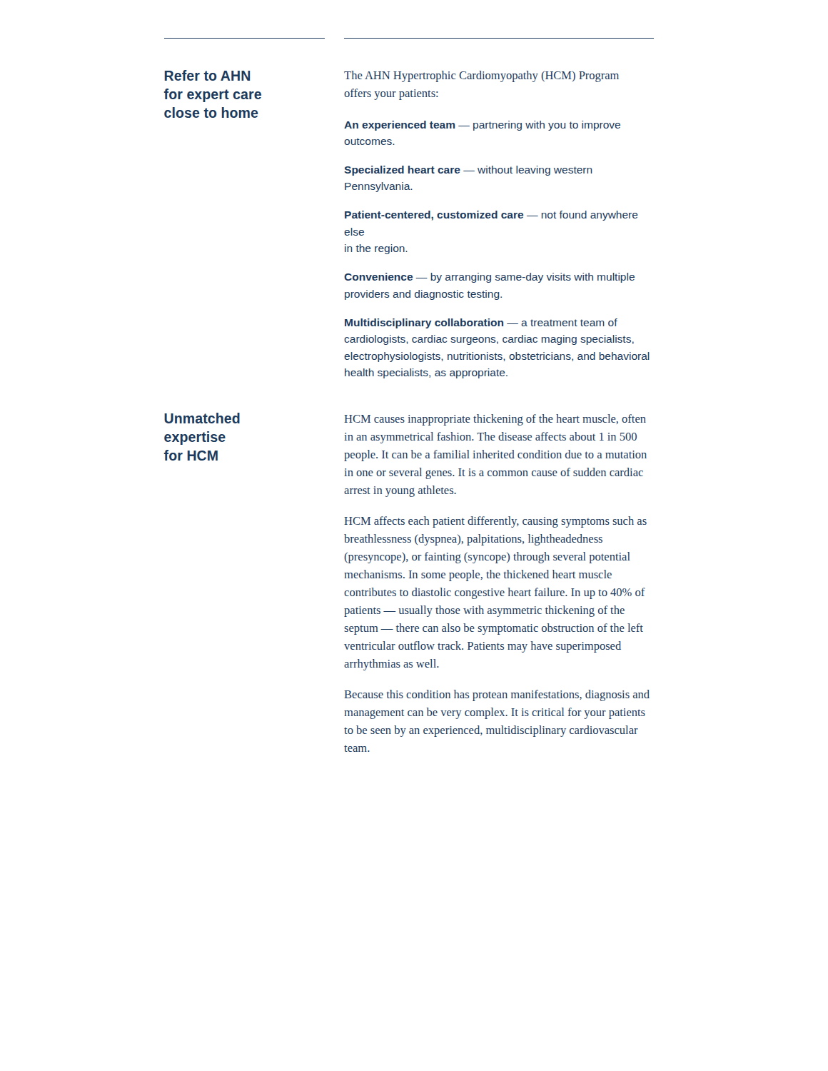Refer to AHN
for expert care
close to home
The AHN Hypertrophic Cardiomyopathy (HCM) Program
offers your patients:
An experienced team — partnering with you to improve outcomes.
Specialized heart care — without leaving western Pennsylvania.
Patient-centered, customized care — not found anywhere else
in the region.
Convenience — by arranging same-day visits with multiple
providers and diagnostic testing.
Multidisciplinary collaboration — a treatment team of
cardiologists, cardiac surgeons, cardiac maging specialists,
electrophysiologists, nutritionists, obstetricians, and behavioral
health specialists, as appropriate.
Unmatched
expertise
for HCM
HCM causes inappropriate thickening of the heart muscle, often in an asymmetrical fashion. The disease affects about 1 in 500 people. It can be a familial inherited condition due to a mutation in one or several genes. It is a common cause of sudden cardiac arrest in young athletes.
HCM affects each patient differently, causing symptoms such as breathlessness (dyspnea), palpitations, lightheadedness (presyncope), or fainting (syncope) through several potential mechanisms. In some people, the thickened heart muscle contributes to diastolic congestive heart failure. In up to 40% of patients — usually those with asymmetric thickening of the septum — there can also be symptomatic obstruction of the left ventricular outflow track. Patients may have superimposed arrhythmias as well.
Because this condition has protean manifestations, diagnosis and management can be very complex. It is critical for your patients to be seen by an experienced, multidisciplinary cardiovascular team.